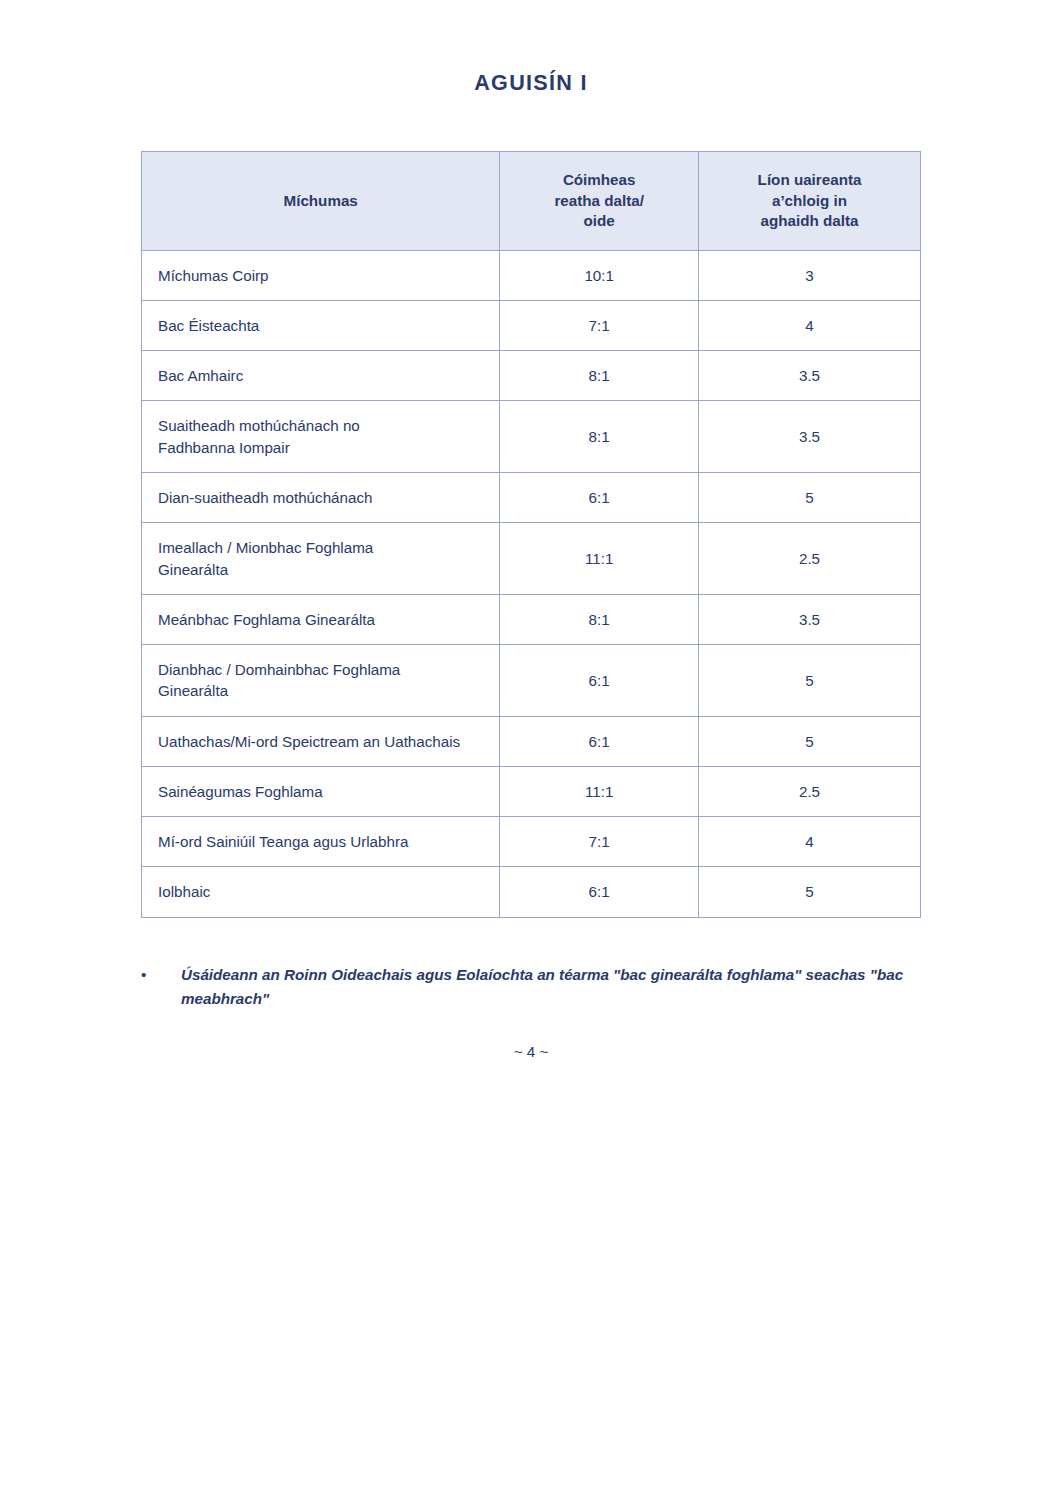AGUISÍN I
| Míchumas | Cóimheas reatha dalta/ oide | Líon uaireanta a’chloig in aghaidh dalta |
| --- | --- | --- |
| Míchumas Coirp | 10:1 | 3 |
| Bac Éisteachta | 7:1 | 4 |
| Bac Amhairc | 8:1 | 3.5 |
| Suaitheadh mothúchánach no Fadhbanna Iompair | 8:1 | 3.5 |
| Dian-suaitheadh mothúchánach | 6:1 | 5 |
| Imeallach / Mionbhac Foghlama Ginearálta | 11:1 | 2.5 |
| Meánbhac Foghlama Ginearálta | 8:1 | 3.5 |
| Dianbhac / Domhainbhac Foghlama Ginearálta | 6:1 | 5 |
| Uathachas/Mi-ord Speictream an Uathachais | 6:1 | 5 |
| Sainéagumas Foghlama | 11:1 | 2.5 |
| Mí-ord Sainiúil Teanga agus Urlabhra | 7:1 | 4 |
| Iolbhaic | 6:1 | 5 |
•
Úsáideann an Roinn Oideachais agus Eolaíochta an téarma "bac ginearálta foghlama" seachas "bac meabhrach"
~ 4 ~